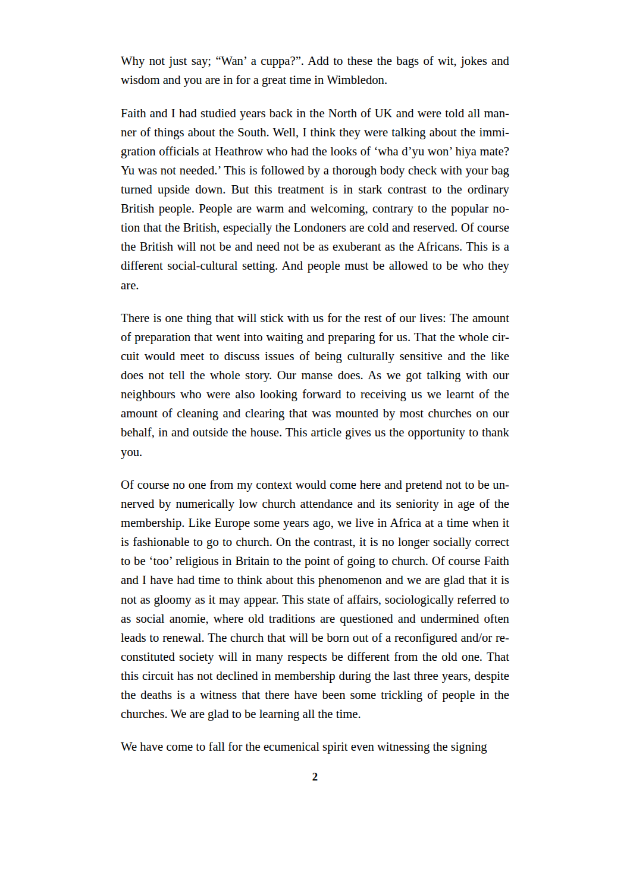Why not just say; “Wan’ a cuppa?”. Add to these the bags of wit, jokes and wisdom and you are in for a great time in Wimbledon.
Faith and I had studied years back in the North of UK and were told all manner of things about the South. Well, I think they were talking about the immigration officials at Heathrow who had the looks of ‘wha d’yu won’ hiya mate? Yu was not needed.’ This is followed by a thorough body check with your bag turned upside down. But this treatment is in stark contrast to the ordinary British people. People are warm and welcoming, contrary to the popular notion that the British, especially the Londoners are cold and reserved. Of course the British will not be and need not be as exuberant as the Africans. This is a different social-cultural setting. And people must be allowed to be who they are.
There is one thing that will stick with us for the rest of our lives: The amount of preparation that went into waiting and preparing for us. That the whole circuit would meet to discuss issues of being culturally sensitive and the like does not tell the whole story. Our manse does. As we got talking with our neighbours who were also looking forward to receiving us we learnt of the amount of cleaning and clearing that was mounted by most churches on our behalf, in and outside the house. This article gives us the opportunity to thank you.
Of course no one from my context would come here and pretend not to be unnerved by numerically low church attendance and its seniority in age of the membership. Like Europe some years ago, we live in Africa at a time when it is fashionable to go to church. On the contrast, it is no longer socially correct to be ‘too’ religious in Britain to the point of going to church. Of course Faith and I have had time to think about this phenomenon and we are glad that it is not as gloomy as it may appear. This state of affairs, sociologically referred to as social anomie, where old traditions are questioned and undermined often leads to renewal. The church that will be born out of a reconfigured and/or reconstituted society will in many respects be different from the old one. That this circuit has not declined in membership during the last three years, despite the deaths is a witness that there have been some trickling of people in the churches. We are glad to be learning all the time.
We have come to fall for the ecumenical spirit even witnessing the signing
2